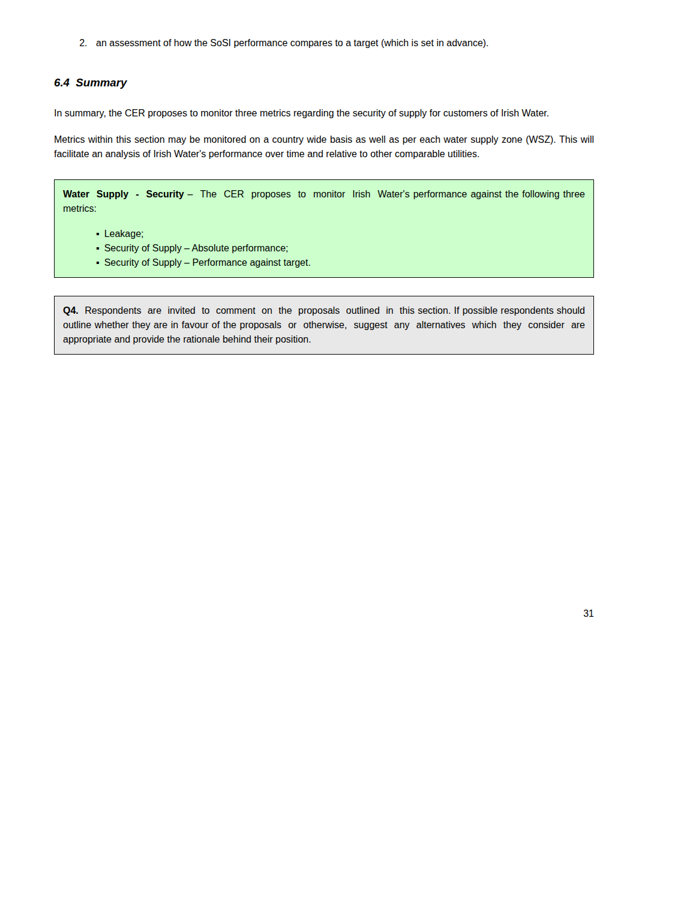an assessment of how the SoSI performance compares to a target (which is set in advance).
6.4 Summary
In summary, the CER proposes to monitor three metrics regarding the security of supply for customers of Irish Water.
Metrics within this section may be monitored on a country wide basis as well as per each water supply zone (WSZ). This will facilitate an analysis of Irish Water's performance over time and relative to other comparable utilities.
Water Supply - Security – The CER proposes to monitor Irish Water's performance against the following three metrics:
Leakage;
Security of Supply – Absolute performance;
Security of Supply – Performance against target.
Q4. Respondents are invited to comment on the proposals outlined in this section. If possible respondents should outline whether they are in favour of the proposals or otherwise, suggest any alternatives which they consider are appropriate and provide the rationale behind their position.
31